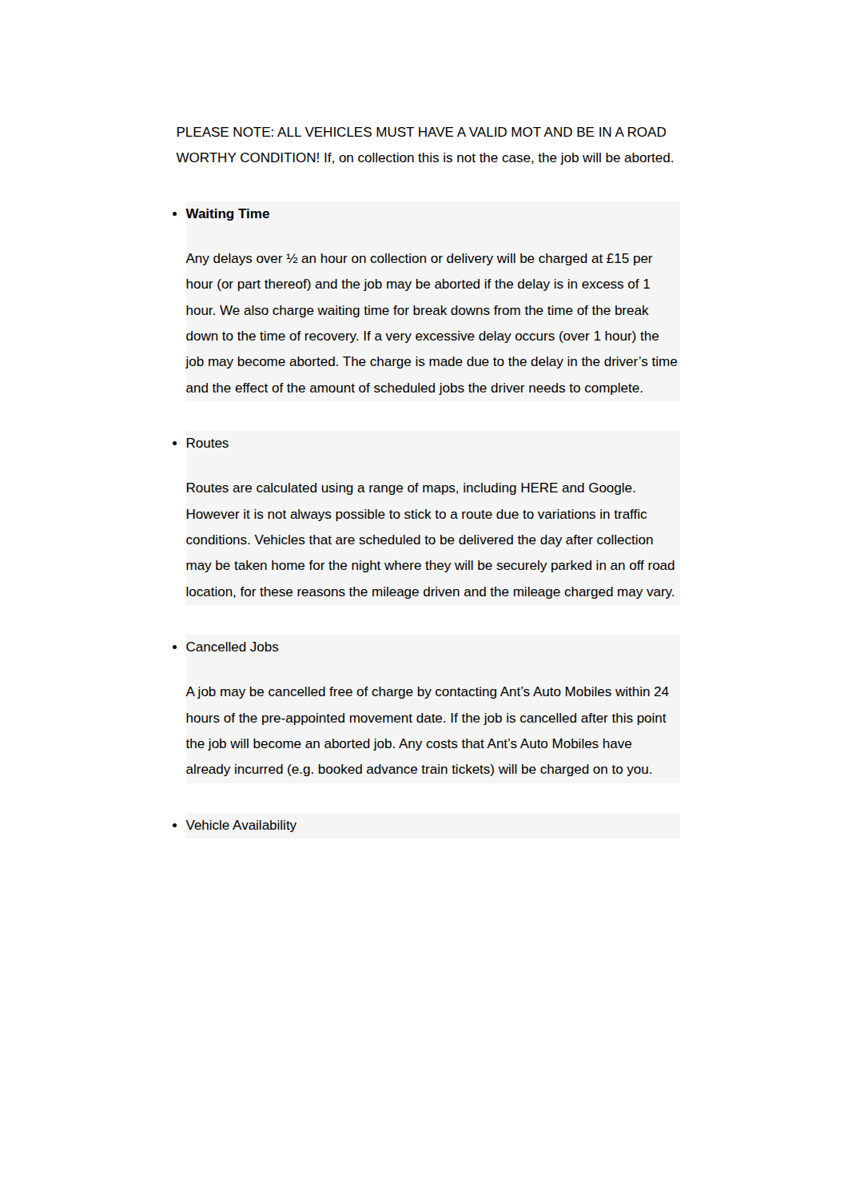PLEASE NOTE: ALL VEHICLES MUST HAVE A VALID MOT AND BE IN A ROAD WORTHY CONDITION! If, on collection this is not the case, the job will be aborted.
Waiting Time
Any delays over ½ an hour on collection or delivery will be charged at £15 per hour (or part thereof) and the job may be aborted if the delay is in excess of 1 hour. We also charge waiting time for break downs from the time of the break down to the time of recovery. If a very excessive delay occurs (over 1 hour) the job may become aborted. The charge is made due to the delay in the driver’s time and the effect of the amount of scheduled jobs the driver needs to complete.
Routes
Routes are calculated using a range of maps, including HERE and Google. However it is not always possible to stick to a route due to variations in traffic conditions. Vehicles that are scheduled to be delivered the day after collection may be taken home for the night where they will be securely parked in an off road location, for these reasons the mileage driven and the mileage charged may vary.
Cancelled Jobs
A job may be cancelled free of charge by contacting Ant’s Auto Mobiles within 24 hours of the pre-appointed movement date. If the job is cancelled after this point the job will become an aborted job. Any costs that Ant’s Auto Mobiles have already incurred (e.g. booked advance train tickets) will be charged on to you.
Vehicle Availability